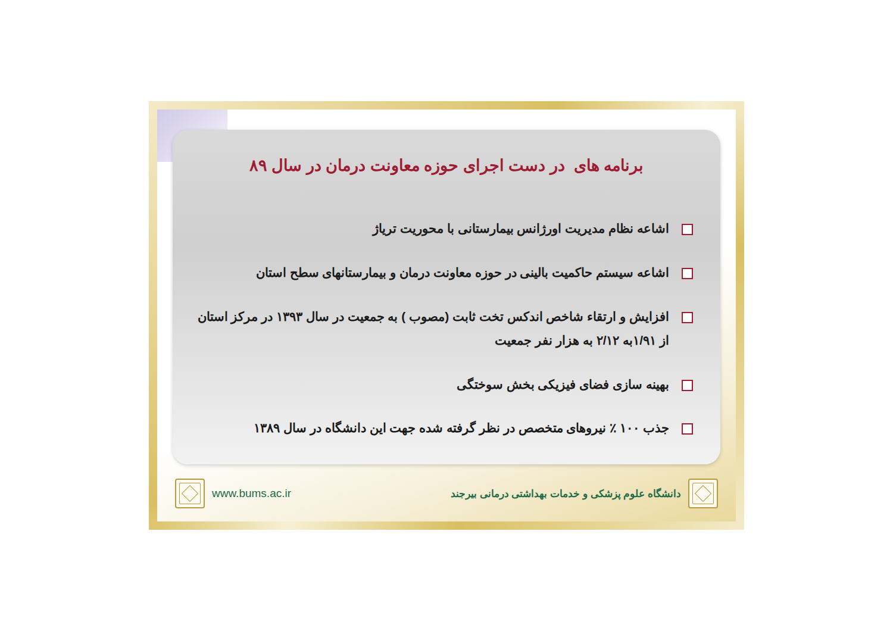برنامه های در دست اجرای حوزه معاونت درمان در سال ۸۹
اشاعه نظام مدیریت اورژانس بیمارستانی با محوریت تریاژ
اشاعه سیستم حاکمیت بالینی در حوزه معاونت درمان و بیمارستانهای سطح استان
افزایش و ارتقاء شاخص اندکس تخت ثابت (مصوب ) به جمعیت در سال ۱۳۹۳ در مرکز استان از ۱/۹۱به ۲/۱۲ به هزار نفر جمعیت
بهینه سازی فضای فیزیکی بخش سوختگی
جذب ۱۰۰ ٪ نیروهای متخصص در نظر گرفته شده جهت این دانشگاه در سال ۱۳۸۹
دانشگاه علوم پزشکی و خدمات بهداشتی درمانی بیرجند
www.bums.ac.ir